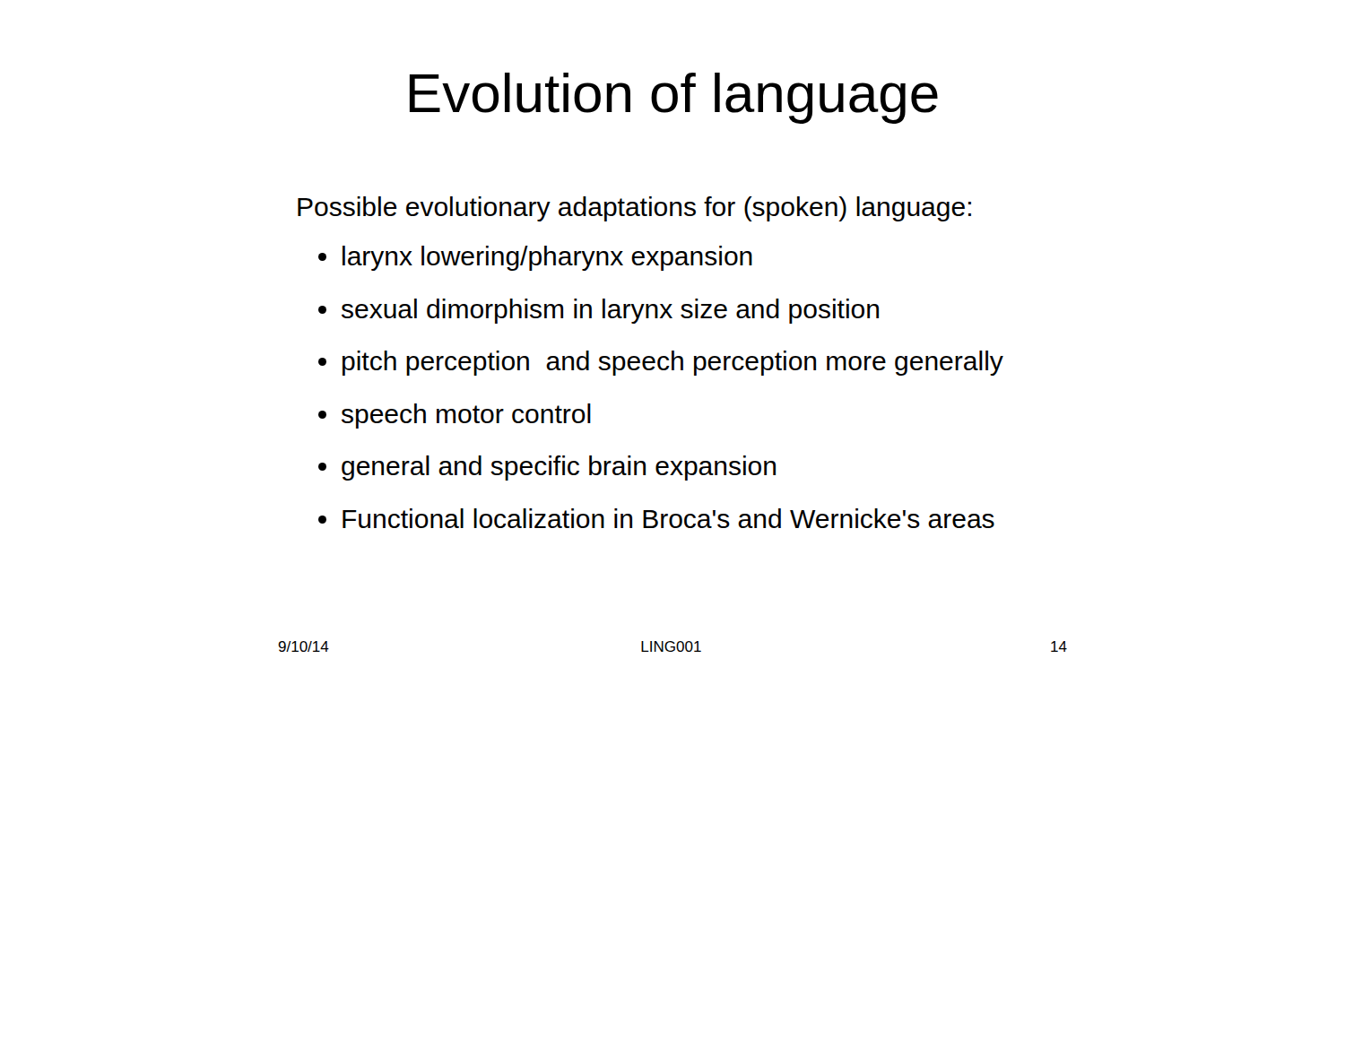Evolution of language
Possible evolutionary adaptations for (spoken) language:
larynx lowering/pharynx expansion
sexual dimorphism in larynx size and position
pitch perception and speech perception more generally
speech motor control
general and specific brain expansion
Functional localization in Broca's and Wernicke's areas
9/10/14 LING001 14